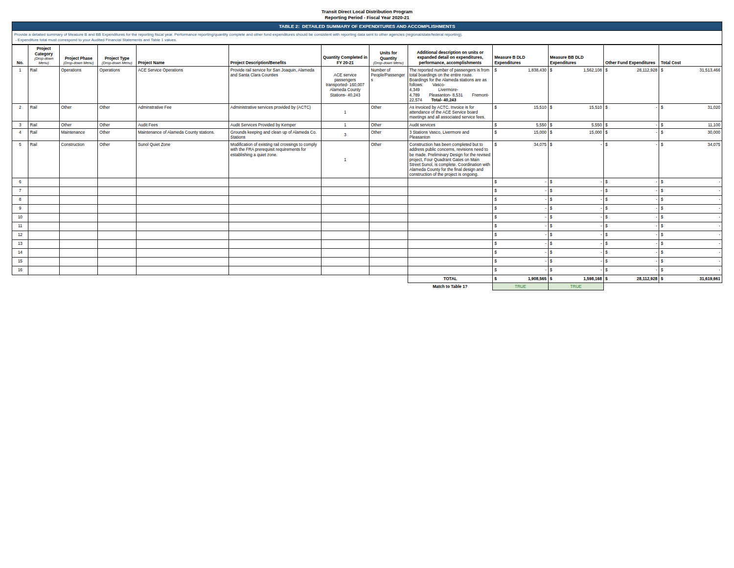Transit Direct Local Distribution Program
Reporting Period - Fiscal Year 2020-21
TABLE 2: DETAILED SUMMARY OF EXPENDITURES AND ACCOMPLISHMENTS
Provide a detailed summary of Measure B and BB Expenditures for the reporting fiscal year. Performance reporting/quantity complete and other fund expenditures should be consistent with reporting data sent to other agencies (regional/state/federal reporting).
- Expenditure total must correspond to your Audited Financial Statements and Table 1 values.
| No. | Project Category (Drop-down Menu) | Project Phase (Drop-down Menu) | Project Type (Drop-down Menu) | Project Name | Project Description/Benefits | Quantity Completed in FY 20-21 | Units for Quantity (Drop-down Menu) | Additional description on units or expanded detail on expenditures, performance, accomplishments | Measure B DLD Expenditures | Measure BB DLD Expenditures | Other Fund Expenditures | Total Cost |
| --- | --- | --- | --- | --- | --- | --- | --- | --- | --- | --- | --- | --- |
| 1 | Rail | Operations | Operations | ACE Service Operations | Provide rail service for San Joaquin, Alameda and Santa Clara Counties | ACE service passengers transported- 160,007 Alameda County Stations- 40,243 | Number of People/Passengers | The reported number of passengers is from total boardings on the entire route. Boardings for the Alameda stations are as follows: Vasco- 4,349 Livermore- 4,789 Pleasanton- 8,531 Fremont- 22,574 Total- 40,243 | $ 1,838,430 | $ 1,562,108 | $ 28,112,928 | $ 31,513,466 |
| 2 | Rail | Other | Other | Adminstrative Fee | Administrative services provided by (ACTC) | 1 | Other | As invoiced by ACTC. Invoice is for attendance of the ACE Service board meetings and all associated service fees. | $ 15,510 | $ 15,510 | $ - | $ 31,020 |
| 3 | Rail | Other | Other | Audit Fees | Audit Services Provided by Kemper | 1 | Other | Audit services | $ 5,550 | $ 5,550 | $ - | $ 11,100 |
| 4 | Rail | Maintenance | Other | Maintenance of Alameda County stations. | Grounds keeping and clean up of Alameda Co. Stations | 3 | Other | 3 Stations Vasco, Livermore and Pleasanton | $ 15,000 | $ 15,000 | $ - | $ 30,000 |
| 5 | Rail | Construction | Other | Sunol Quiet Zone | Modification of existing rail crossings to comply with the FRA prerequisit requirements for establishing a quiet zone. | 1 | Other | Construction has been completed but to address public concerns, revisions need to be made. Preliminary Design for the revised project, Four Quadrant Gates on Main Street Sunol, is complete. Coordination with Alameda County for the final design and construction of the project is ongoing. | $ 34,075 | $ - | $ - | $ 34,075 |
| 6 | | | | | | | | | $ - | $ - | $ - | $ - |
| 7 | | | | | | | | | $ - | $ - | $ - | $ - |
| 8 | | | | | | | | | $ - | $ - | $ - | $ - |
| 9 | | | | | | | | | $ - | $ - | $ - | $ - |
| 10 | | | | | | | | | $ - | $ - | $ - | $ - |
| 11 | | | | | | | | | $ - | $ - | $ - | $ - |
| 12 | | | | | | | | | $ - | $ - | $ - | $ - |
| 13 | | | | | | | | | $ - | $ - | $ - | $ - |
| 14 | | | | | | | | | $ - | $ - | $ - | $ - |
| 15 | | | | | | | | | $ - | $ - | $ - | $ - |
| 16 | | | | | | | | | $ - | $ - | $ - | $ - |
| | TOTAL | $ 1,908,565 | $ 1,598,168 | $ 28,112,928 | $ 31,619,661 |
| | Match to Table 1? | TRUE | TRUE | | |